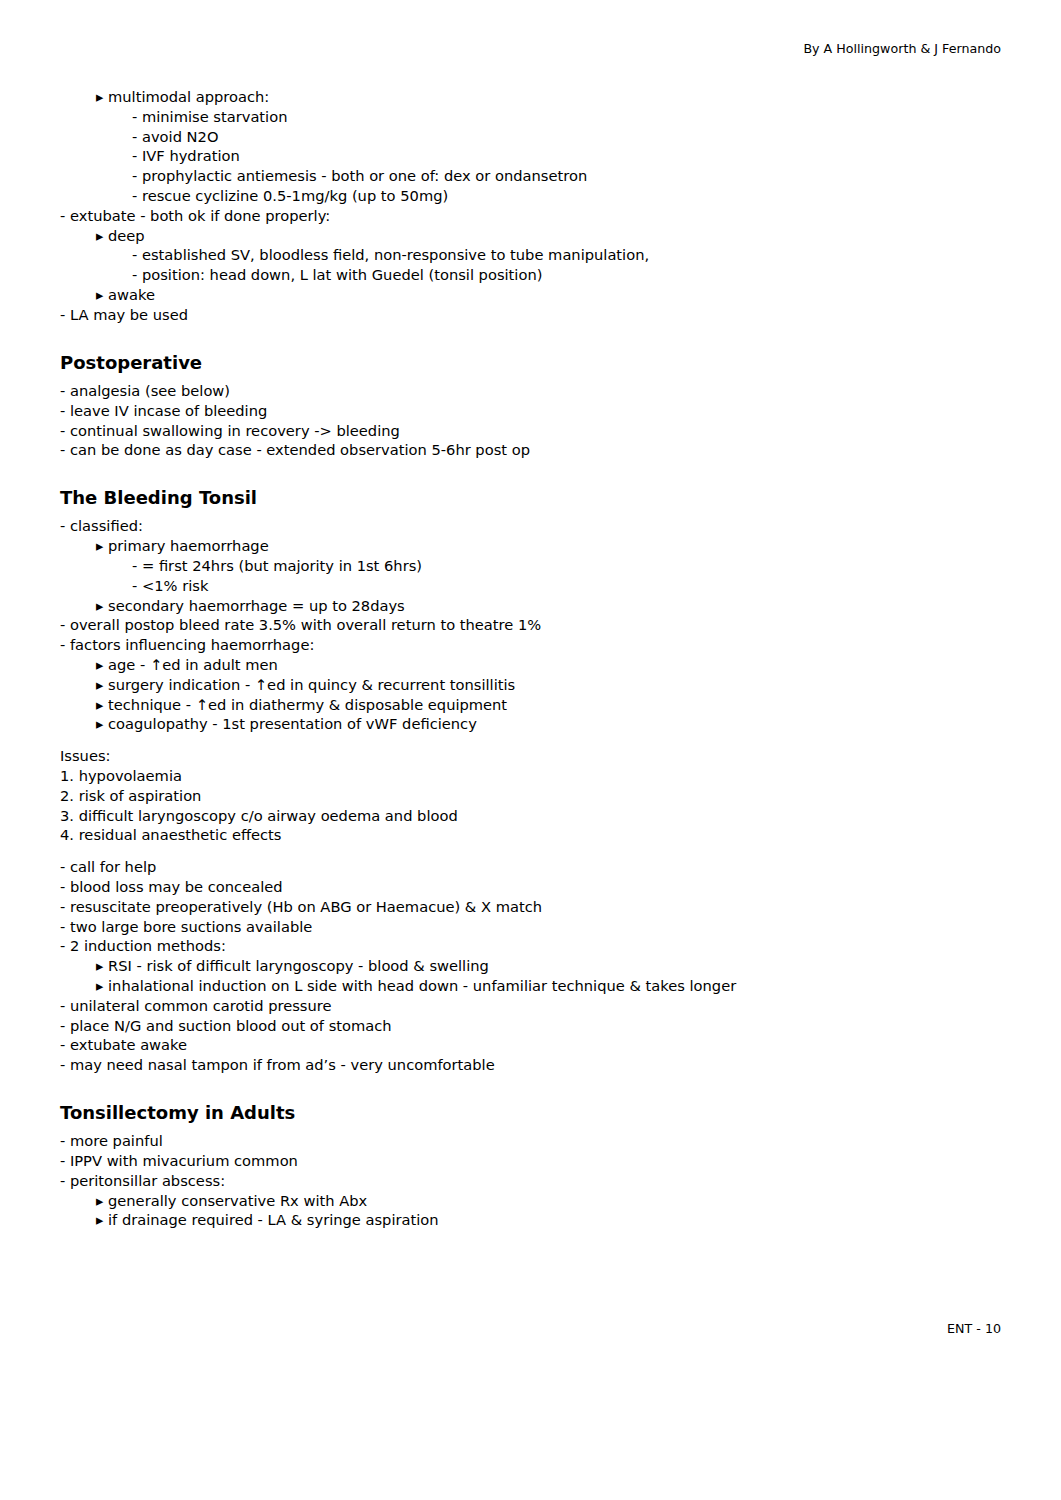By A Hollingworth & J Fernando
multimodal approach:
minimise starvation
avoid N2O
IVF hydration
prophylactic antiemesis - both or one of: dex or ondansetron
rescue cyclizine 0.5-1mg/kg (up to 50mg)
extubate - both ok if done properly:
deep
established SV, bloodless field, non-responsive to tube manipulation,
position: head down, L lat with Guedel (tonsil position)
awake
LA may be used
Postoperative
analgesia (see below)
leave IV incase of bleeding
continual swallowing in recovery -> bleeding
can be done as day case - extended observation 5-6hr post op
The Bleeding Tonsil
classified:
primary haemorrhage
= first 24hrs (but majority in 1st 6hrs)
<1% risk
secondary haemorrhage = up to 28days
overall postop bleed rate 3.5% with overall return to theatre 1%
factors influencing haemorrhage:
age - ↑ed in adult men
surgery indication - ↑ed in quincy & recurrent tonsillitis
technique - ↑ed in diathermy & disposable equipment
coagulopathy - 1st presentation of vWF deficiency
Issues:
hypovolaemia
risk of aspiration
difficult laryngoscopy c/o airway oedema and blood
residual anaesthetic effects
call for help
blood loss may be concealed
resuscitate preoperatively (Hb on ABG or Haemacue) & X match
two large bore suctions available
2 induction methods:
RSI - risk of difficult laryngoscopy - blood & swelling
inhalational induction on L side with head down - unfamiliar technique & takes longer
unilateral common carotid pressure
place N/G and suction blood out of stomach
extubate awake
may need nasal tampon if from ad’s - very uncomfortable
Tonsillectomy in Adults
more painful
IPPV with mivacurium common
peritonsillar abscess:
generally conservative Rx with Abx
if drainage required - LA & syringe aspiration
ENT - 10